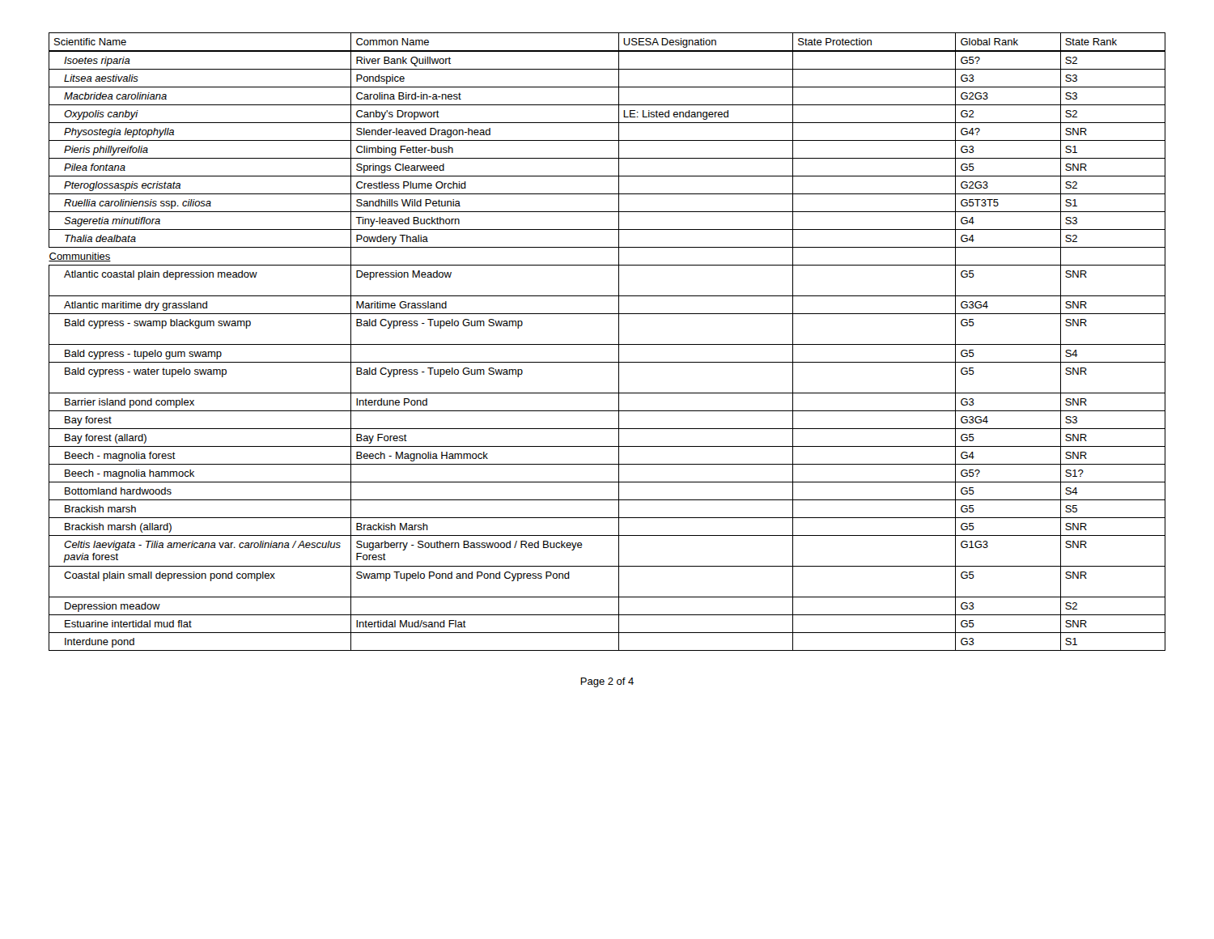| Scientific Name | Common Name | USESA Designation | State Protection | Global Rank | State Rank |
| --- | --- | --- | --- | --- | --- |
| Isoetes riparia | River Bank Quillwort | | | G5? | S2 |
| Litsea aestivalis | Pondspice | | | G3 | S3 |
| Macbridea caroliniana | Carolina Bird-in-a-nest | | | G2G3 | S3 |
| Oxypolis canbyi | Canby's Dropwort | LE: Listed endangered | | G2 | S2 |
| Physostegia leptophylla | Slender-leaved Dragon-head | | | G4? | SNR |
| Pieris phillyreifolia | Climbing Fetter-bush | | | G3 | S1 |
| Pilea fontana | Springs Clearweed | | | G5 | SNR |
| Pteroglossaspis ecristata | Crestless Plume Orchid | | | G2G3 | S2 |
| Ruellia caroliniensis ssp. ciliosa | Sandhills Wild Petunia | | | G5T3T5 | S1 |
| Sageretia minutiflora | Tiny-leaved Buckthorn | | | G4 | S3 |
| Thalia dealbata | Powdery Thalia | | | G4 | S2 |
| Communities | | | | | |
| Atlantic coastal plain depression meadow | Depression Meadow | | | G5 | SNR |
| Atlantic maritime dry grassland | Maritime Grassland | | | G3G4 | SNR |
| Bald cypress - swamp blackgum swamp | Bald Cypress - Tupelo Gum Swamp | | | G5 | SNR |
| Bald cypress - tupelo gum swamp | | | | G5 | S4 |
| Bald cypress - water tupelo swamp | Bald Cypress - Tupelo Gum Swamp | | | G5 | SNR |
| Barrier island pond complex | Interdune Pond | | | G3 | SNR |
| Bay forest | | | | G3G4 | S3 |
| Bay forest (allard) | Bay Forest | | | G5 | SNR |
| Beech - magnolia forest | Beech - Magnolia Hammock | | | G4 | SNR |
| Beech - magnolia hammock | | | | G5? | S1? |
| Bottomland hardwoods | | | | G5 | S4 |
| Brackish marsh | | | | G5 | S5 |
| Brackish marsh (allard) | Brackish Marsh | | | G5 | SNR |
| Celtis laevigata - Tilia americana var. caroliniana / Aesculus pavia forest | Sugarberry - Southern Basswood / Red Buckeye Forest | | | G1G3 | SNR |
| Coastal plain small depression pond complex | Swamp Tupelo Pond and Pond Cypress Pond | | | G5 | SNR |
| Depression meadow | | | | G3 | S2 |
| Estuarine intertidal mud flat | Intertidal Mud/sand Flat | | | G5 | SNR |
| Interdune pond | | | | G3 | S1 |
Page 2 of 4